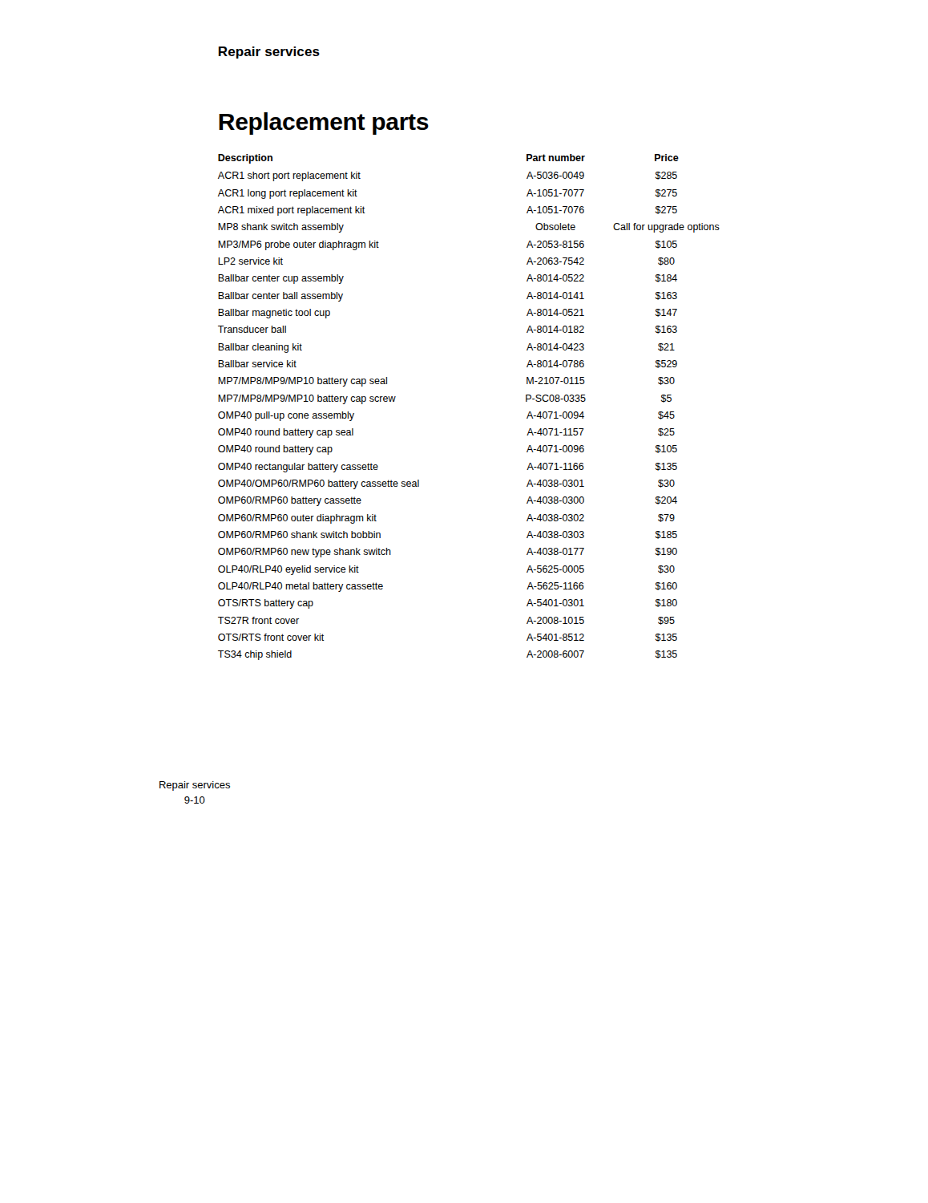Repair services
Replacement parts
| Description | Part number | Price |
| --- | --- | --- |
| ACR1 short port replacement kit | A-5036-0049 | $285 |
| ACR1 long port replacement kit | A-1051-7077 | $275 |
| ACR1 mixed port replacement kit | A-1051-7076 | $275 |
| MP8 shank switch assembly | Obsolete | Call for upgrade options |
| MP3/MP6 probe outer diaphragm kit | A-2053-8156 | $105 |
| LP2 service kit | A-2063-7542 | $80 |
| Ballbar center cup assembly | A-8014-0522 | $184 |
| Ballbar center ball assembly | A-8014-0141 | $163 |
| Ballbar magnetic tool cup | A-8014-0521 | $147 |
| Transducer ball | A-8014-0182 | $163 |
| Ballbar cleaning kit | A-8014-0423 | $21 |
| Ballbar service kit | A-8014-0786 | $529 |
| MP7/MP8/MP9/MP10 battery cap seal | M-2107-0115 | $30 |
| MP7/MP8/MP9/MP10 battery cap screw | P-SC08-0335 | $5 |
| OMP40 pull-up cone assembly | A-4071-0094 | $45 |
| OMP40 round battery cap seal | A-4071-1157 | $25 |
| OMP40 round battery cap | A-4071-0096 | $105 |
| OMP40 rectangular battery cassette | A-4071-1166 | $135 |
| OMP40/OMP60/RMP60 battery cassette seal | A-4038-0301 | $30 |
| OMP60/RMP60 battery cassette | A-4038-0300 | $204 |
| OMP60/RMP60 outer diaphragm kit | A-4038-0302 | $79 |
| OMP60/RMP60 shank switch bobbin | A-4038-0303 | $185 |
| OMP60/RMP60 new type shank switch | A-4038-0177 | $190 |
| OLP40/RLP40 eyelid service kit | A-5625-0005 | $30 |
| OLP40/RLP40 metal battery cassette | A-5625-1166 | $160 |
| OTS/RTS battery cap | A-5401-0301 | $180 |
| TS27R front cover | A-2008-1015 | $95 |
| OTS/RTS front cover kit | A-5401-8512 | $135 |
| TS34 chip shield | A-2008-6007 | $135 |
Repair services
9-10